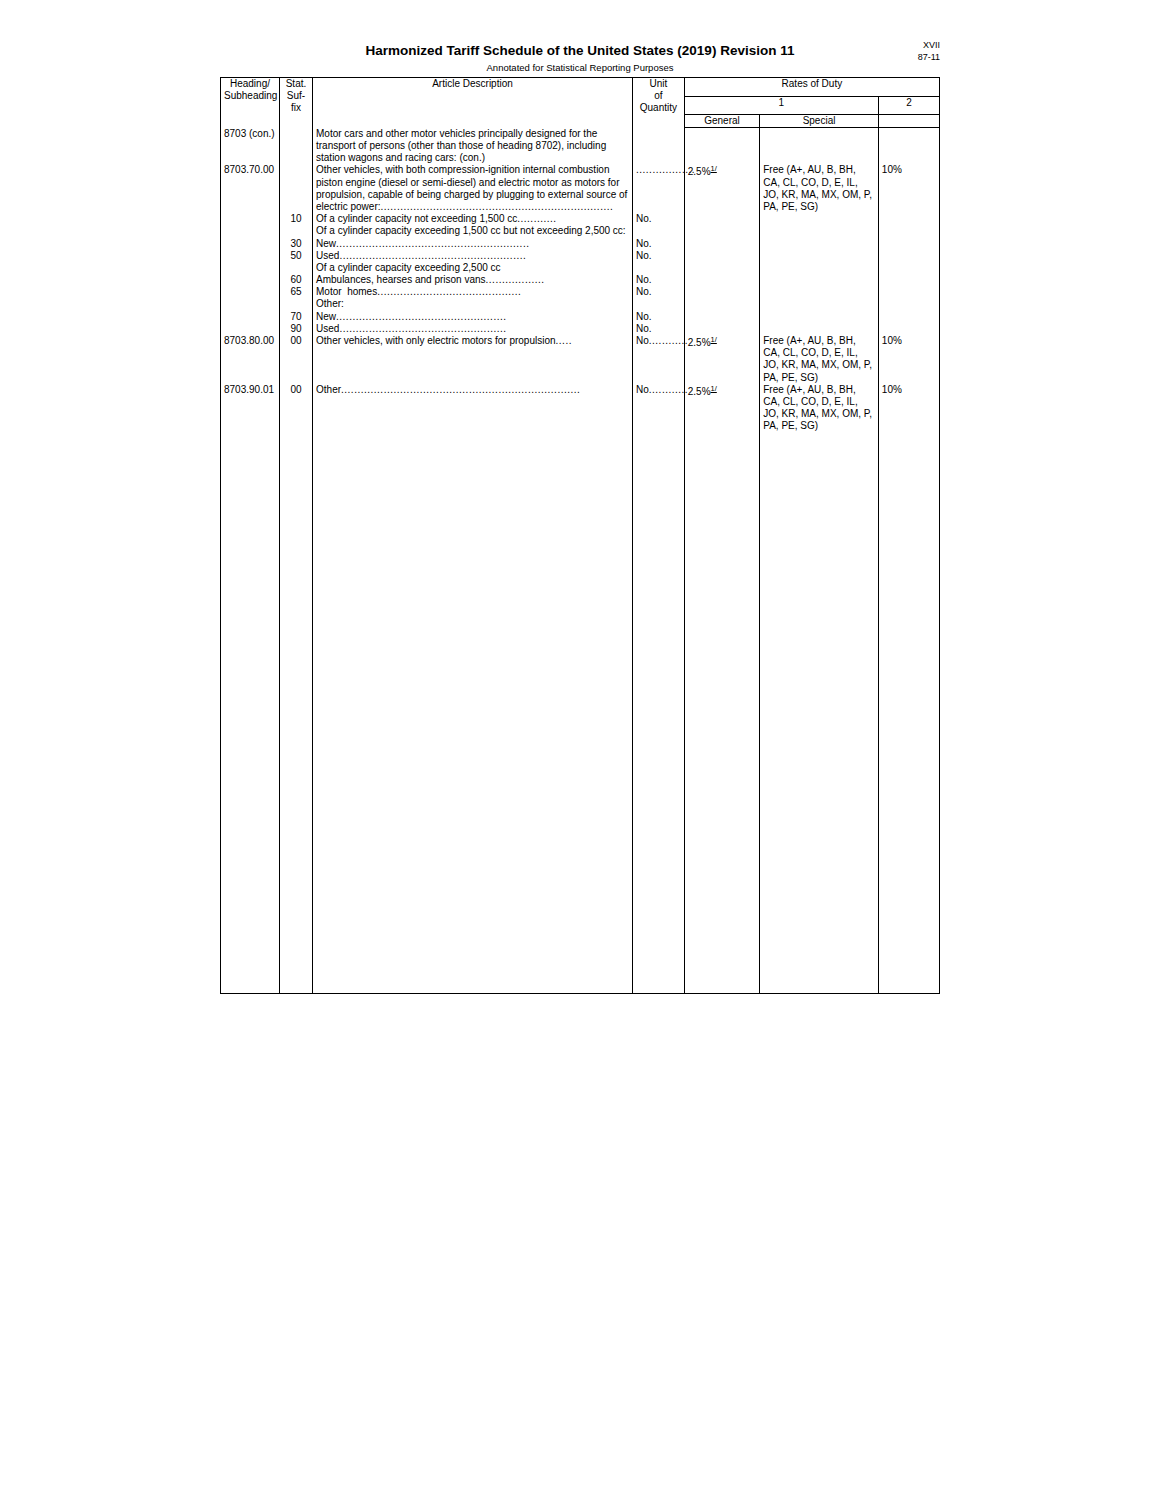XVII
87-11
Harmonized Tariff Schedule of the United States (2019) Revision 11
Annotated for Statistical Reporting Purposes
| Heading/ Subheading | Stat. Suf- fix | Article Description | Unit of Quantity | Rates of Duty |
| --- | --- | --- | --- | --- |
| 1 | 2 |
| | | | | General | Special | |
| 8703 (con.) | | Motor cars and other motor vehicles principally designed for the transport of persons (other than those of heading 8702), including station wagons and racing cars: (con.) | | | | |
| 8703.70.00 | | Other vehicles, with both compression-ignition internal combustion piston engine (diesel or semi-diesel) and electric motor as motors for propulsion, capable of being charged by plugging to external source of electric power: ....................................................................... | .................. | 2.5% 1/ | Free (A+, AU, B, BH, CA, CL, CO, D, E, IL, JO, KR, MA, MX, OM, P, PA, PE, SG) | 10% |
| | 10 | Of a cylinder capacity not exceeding 1,500 cc ............ | No. | | | |
| | | Of a cylinder capacity exceeding 1,500 cc but not exceeding 2,500 cc: | | | | |
| | 30 | New ........................................................... | No. | | | |
| | 50 | Used ......................................................... | No. | | | |
| | | Of a cylinder capacity exceeding 2,500 cc | | | | |
| | 60 | Ambulances, hearses and prison vans .................. | No. | | | |
| | 65 | Motor homes ............................................ | No. | | | |
| | | Other: | | | | |
| | 70 | New .................................................... | No. | | | |
| | 90 | Used ................................................... | No. | | | |
| 8703.80.00 | 00 | Other vehicles, with only electric motors for propulsion ..... | No ............ | 2.5% 1/ | Free (A+, AU, B, BH, CA, CL, CO, D, E, IL, JO, KR, MA, MX, OM, P, PA, PE, SG) | 10% |
| 8703.90.01 | 00 | Other ......................................................................... | No ............ | 2.5% 1/ | Free (A+, AU, B, BH, CA, CL, CO, D, E, IL, JO, KR, MA, MX, OM, P, PA, PE, SG) | 10% |